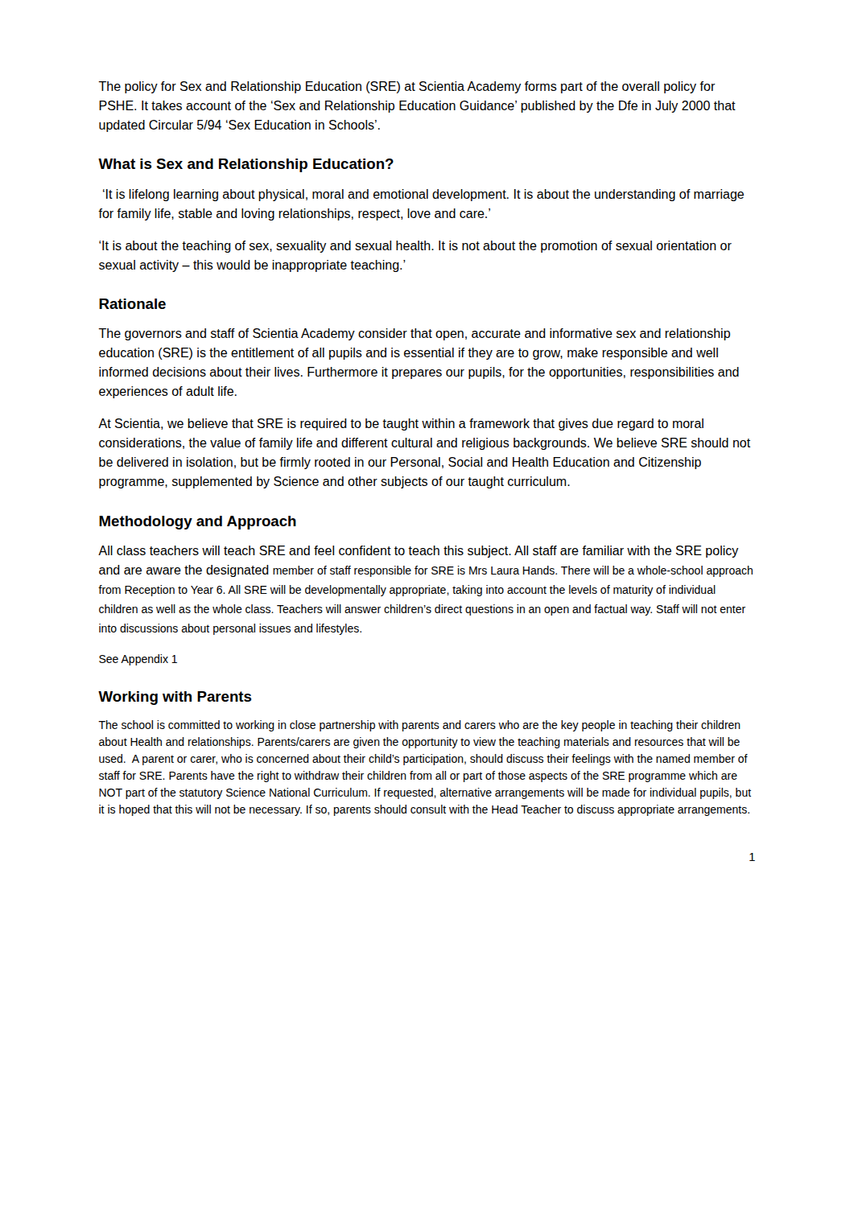The policy for Sex and Relationship Education (SRE) at Scientia Academy forms part of the overall policy for PSHE. It takes account of the ‘Sex and Relationship Education Guidance’ published by the Dfe in July 2000 that updated Circular 5/94 ‘Sex Education in Schools’.
What is Sex and Relationship Education?
‘It is lifelong learning about physical, moral and emotional development. It is about the understanding of marriage for family life, stable and loving relationships, respect, love and care.’
‘It is about the teaching of sex, sexuality and sexual health. It is not about the promotion of sexual orientation or sexual activity – this would be inappropriate teaching.’
Rationale
The governors and staff of Scientia Academy consider that open, accurate and informative sex and relationship education (SRE) is the entitlement of all pupils and is essential if they are to grow, make responsible and well informed decisions about their lives. Furthermore it prepares our pupils, for the opportunities, responsibilities and experiences of adult life.
At Scientia, we believe that SRE is required to be taught within a framework that gives due regard to moral considerations, the value of family life and different cultural and religious backgrounds. We believe SRE should not be delivered in isolation, but be firmly rooted in our Personal, Social and Health Education and Citizenship programme, supplemented by Science and other subjects of our taught curriculum.
Methodology and Approach
All class teachers will teach SRE and feel confident to teach this subject. All staff are familiar with the SRE policy and are aware the designated member of staff responsible for SRE is Mrs Laura Hands. There will be a whole-school approach from Reception to Year 6. All SRE will be developmentally appropriate, taking into account the levels of maturity of individual children as well as the whole class. Teachers will answer children’s direct questions in an open and factual way. Staff will not enter into discussions about personal issues and lifestyles.
See Appendix 1
Working with Parents
The school is committed to working in close partnership with parents and carers who are the key people in teaching their children about Health and relationships. Parents/carers are given the opportunity to view the teaching materials and resources that will be used. A parent or carer, who is concerned about their child’s participation, should discuss their feelings with the named member of staff for SRE. Parents have the right to withdraw their children from all or part of those aspects of the SRE programme which are NOT part of the statutory Science National Curriculum. If requested, alternative arrangements will be made for individual pupils, but it is hoped that this will not be necessary. If so, parents should consult with the Head Teacher to discuss appropriate arrangements.
1